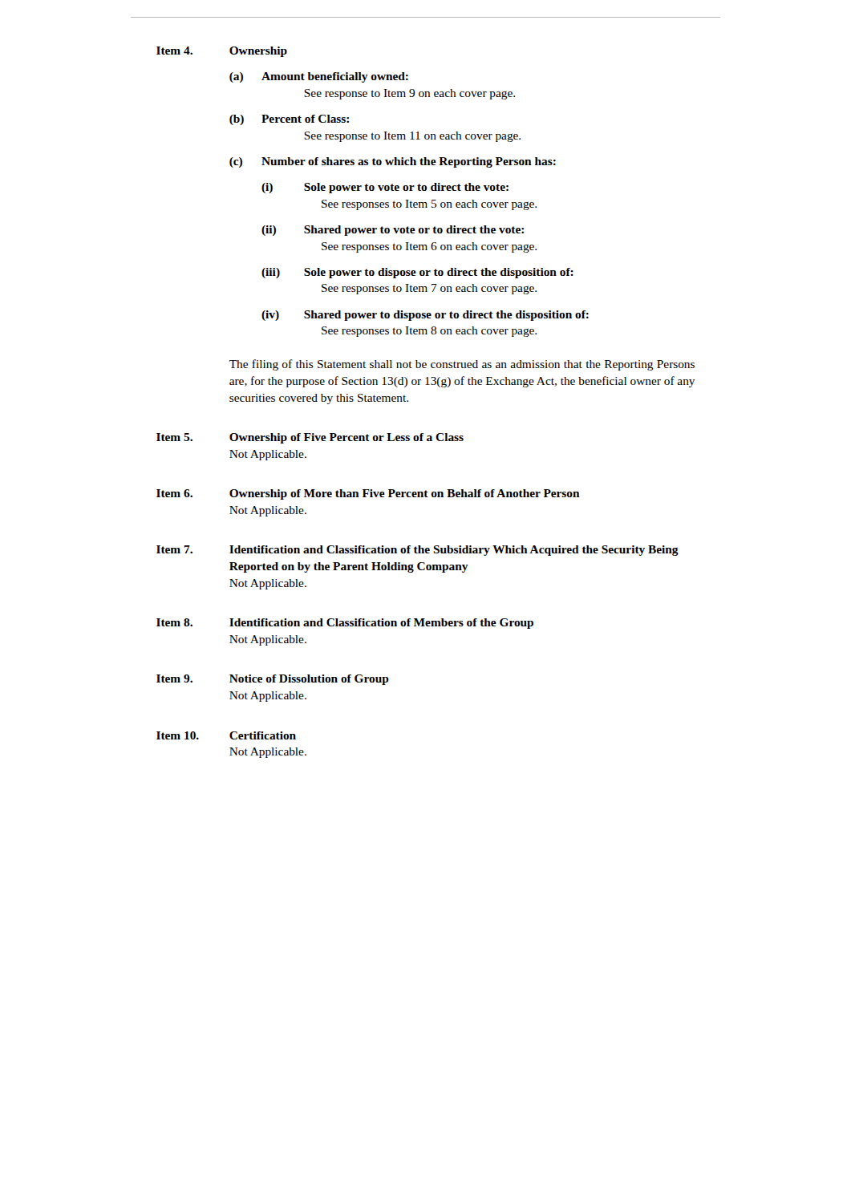| Item 4. | Ownership |
| | (a) | Amount beneficially owned: |
| | | | See response to Item 9 on each cover page. |
| | (b) | Percent of Class: |
| | | | See response to Item 11 on each cover page. |
| | (c) | Number of shares as to which the Reporting Person has: |
| | | (i) | Sole power to vote or to direct the vote: |
| | | | See responses to Item 5 on each cover page. |
| | | (ii) | Shared power to vote or to direct the vote: |
| | | | See responses to Item 6 on each cover page. |
| | | (iii) | Sole power to dispose or to direct the disposition of: |
| | | | See responses to Item 7 on each cover page. |
| | | (iv) | Shared power to dispose or to direct the disposition of: |
| | | | See responses to Item 8 on each cover page. |
The filing of this Statement shall not be construed as an admission that the Reporting Persons are, for the purpose of Section 13(d) or 13(g) of the Exchange Act, the beneficial owner of any securities covered by this Statement.
| Item 5. | Ownership of Five Percent or Less of a Class |
| | Not Applicable. |
| Item 6. | Ownership of More than Five Percent on Behalf of Another Person |
| | Not Applicable. |
| Item 7. | Identification and Classification of the Subsidiary Which Acquired the Security Being Reported on by the Parent Holding Company |
| | Not Applicable. |
| Item 8. | Identification and Classification of Members of the Group |
| | Not Applicable. |
| Item 9. | Notice of Dissolution of Group |
| | Not Applicable. |
| Item 10. | Certification |
| | Not Applicable. |